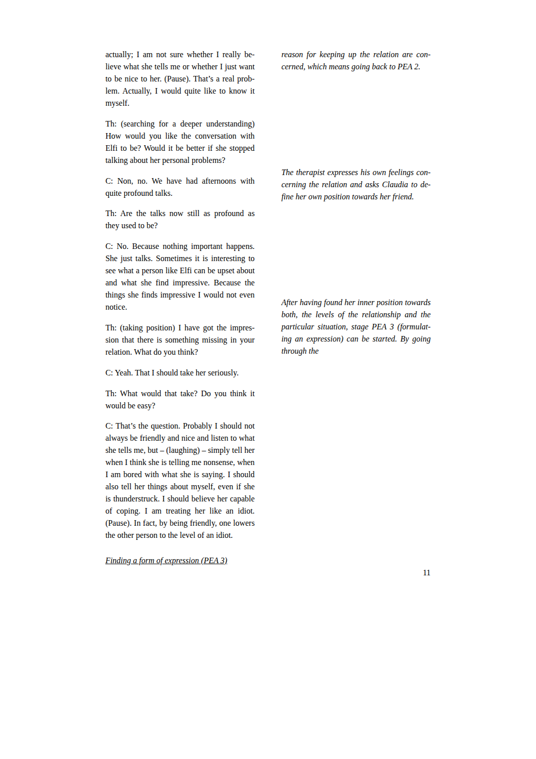actually; I am not sure whether I really believe what she tells me or whether I just want to be nice to her. (Pause). That’s a real problem. Actually, I would quite like to know it myself.
Th: (searching for a deeper understanding) How would you like the conversation with Elfi to be? Would it be better if she stopped talking about her personal problems?
C: Non, no. We have had afternoons with quite profound talks.
Th: Are the talks now still as profound as they used to be?
C: No. Because nothing important happens. She just talks. Sometimes it is interesting to see what a person like Elfi can be upset about and what she find impressive. Because the things she finds impressive I would not even notice.
Th: (taking position) I have got the impression that there is something missing in your relation. What do you think?
C: Yeah. That I should take her seriously.
Th: What would that take? Do you think it would be easy?
C: That’s the question. Probably I should not always be friendly and nice and listen to what she tells me, but – (laughing) – simply tell her when I think she is telling me nonsense, when I am bored with what she is saying. I should also tell her things about myself, even if she is thunderstruck. I should believe her capable of coping. I am treating her like an idiot. (Pause). In fact, by being friendly, one lowers the other person to the level of an idiot.
Finding a form of expression (PEA 3)
reason for keeping up the relation are concerned, which means going back to PEA 2.
The therapist expresses his own feelings concerning the relation and asks Claudia to define her own position towards her friend.
After having found her inner position towards both, the levels of the relationship and the particular situation, stage PEA 3 (formulating an expression) can be started. By going through the
11